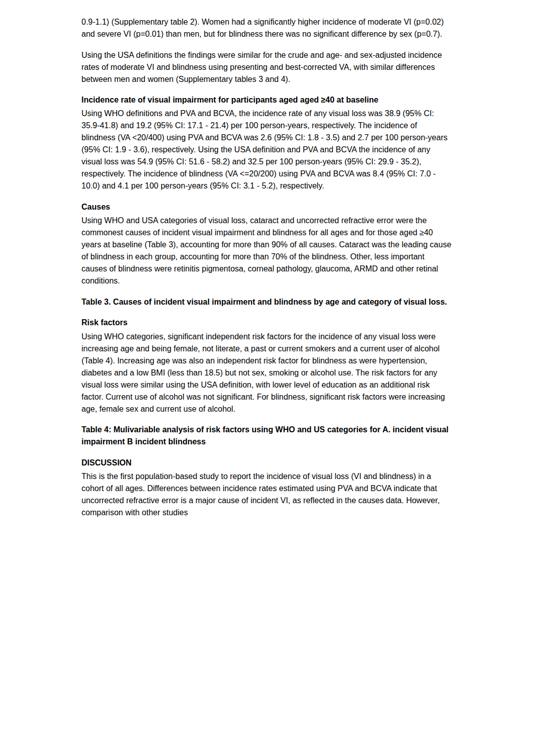0.9-1.1) (Supplementary table 2). Women had a significantly higher incidence of moderate VI (p=0.02) and severe VI (p=0.01) than men, but for blindness there was no significant difference by sex (p=0.7).
Using the USA definitions the findings were similar for the crude and age- and sex-adjusted incidence rates of moderate VI and blindness using presenting and best-corrected VA, with similar differences between men and women (Supplementary tables 3 and 4).
Incidence rate of visual impairment for participants aged aged ≥40 at baseline
Using WHO definitions and PVA and BCVA, the incidence rate of any visual loss was 38.9 (95% CI: 35.9-41.8) and 19.2 (95% CI: 17.1 - 21.4) per 100 person-years, respectively. The incidence of blindness (VA <20/400) using PVA and BCVA was 2.6 (95% CI: 1.8 - 3.5) and 2.7 per 100 person-years (95% CI: 1.9 - 3.6), respectively. Using the USA definition and PVA and BCVA the incidence of any visual loss was 54.9 (95% CI: 51.6 - 58.2) and 32.5 per 100 person-years (95% CI: 29.9 - 35.2), respectively. The incidence of blindness (VA <=20/200) using PVA and BCVA was 8.4 (95% CI: 7.0 - 10.0) and 4.1 per 100 person-years (95% CI: 3.1 - 5.2), respectively.
Causes
Using WHO and USA categories of visual loss, cataract and uncorrected refractive error were the commonest causes of incident visual impairment and blindness for all ages and for those aged ≥40 years at baseline (Table 3), accounting for more than 90% of all causes. Cataract was the leading cause of blindness in each group, accounting for more than 70% of the blindness. Other, less important causes of blindness were retinitis pigmentosa, corneal pathology, glaucoma, ARMD and other retinal conditions.
Table 3. Causes of incident visual impairment and blindness by age and category of visual loss.
Risk factors
Using WHO categories, significant independent risk factors for the incidence of any visual loss were increasing age and being female, not literate, a past or current smokers and a current user of alcohol (Table 4). Increasing age was also an independent risk factor for blindness as were hypertension, diabetes and a low BMI (less than 18.5) but not sex, smoking or alcohol use. The risk factors for any visual loss were similar using the USA definition, with lower level of education as an additional risk factor. Current use of alcohol was not significant. For blindness, significant risk factors were increasing age, female sex and current use of alcohol.
Table 4: Mulivariable analysis of risk factors using WHO and US categories for A. incident visual impairment B incident blindness
DISCUSSION
This is the first population-based study to report the incidence of visual loss (VI and blindness) in a cohort of all ages. Differences between incidence rates estimated using PVA and BCVA indicate that uncorrected refractive error is a major cause of incident VI, as reflected in the causes data. However, comparison with other studies